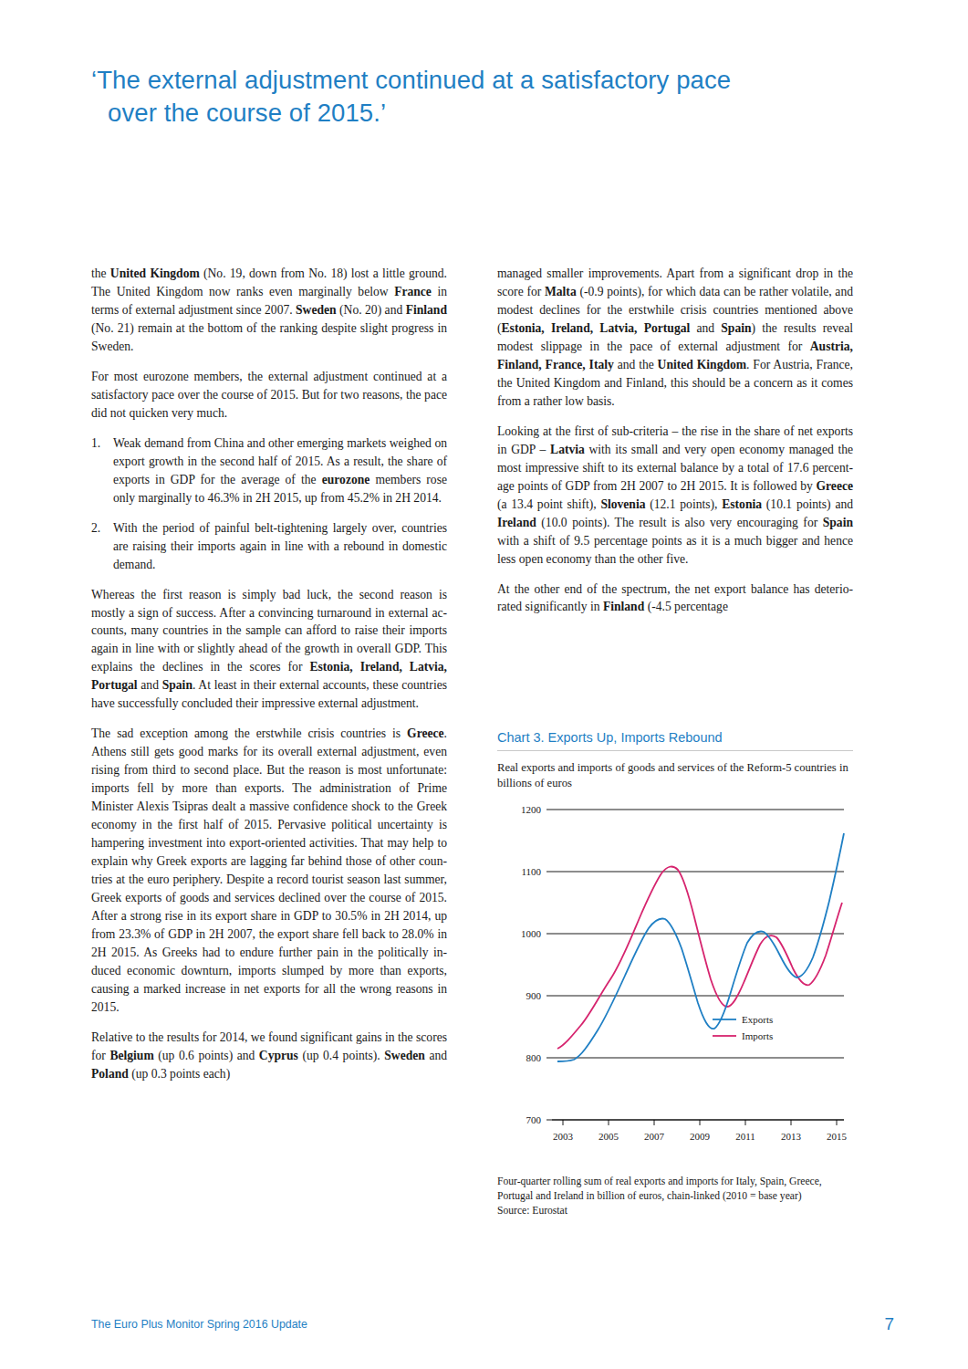‘The external adjustment continued at a satisfactory pace over the course of 2015.’
the United Kingdom (No. 19, down from No. 18) lost a little ground. The United Kingdom now ranks even marginally below France in terms of external adjustment since 2007. Sweden (No. 20) and Finland (No. 21) remain at the bottom of the ranking despite slight progress in Sweden.
For most eurozone members, the external adjustment continued at a satisfactory pace over the course of 2015. But for two reasons, the pace did not quicken very much.
Weak demand from China and other emerging markets weighed on export growth in the second half of 2015. As a result, the share of exports in GDP for the average of the eurozone members rose only marginally to 46.3% in 2H 2015, up from 45.2% in 2H 2014.
With the period of painful belt-tightening largely over, countries are raising their imports again in line with a rebound in domestic demand.
Whereas the first reason is simply bad luck, the second reason is mostly a sign of success. After a convincing turnaround in external accounts, many countries in the sample can afford to raise their imports again in line with or slightly ahead of the growth in overall GDP. This explains the declines in the scores for Estonia, Ireland, Latvia, Portugal and Spain. At least in their external accounts, these countries have successfully concluded their impressive external adjustment.
The sad exception among the erstwhile crisis countries is Greece. Athens still gets good marks for its overall external adjustment, even rising from third to second place. But the reason is most unfortunate: imports fell by more than exports. The administration of Prime Minister Alexis Tsipras dealt a massive confidence shock to the Greek economy in the first half of 2015. Pervasive political uncertainty is hampering investment into export-oriented activities. That may help to explain why Greek exports are lagging far behind those of other countries at the euro periphery. Despite a record tourist season last summer, Greek exports of goods and services declined over the course of 2015. After a strong rise in its export share in GDP to 30.5% in 2H 2014, up from 23.3% of GDP in 2H 2007, the export share fell back to 28.0% in 2H 2015. As Greeks had to endure further pain in the politically induced economic downturn, imports slumped by more than exports, causing a marked increase in net exports for all the wrong reasons in 2015.
Relative to the results for 2014, we found significant gains in the scores for Belgium (up 0.6 points) and Cyprus (up 0.4 points). Sweden and Poland (up 0.3 points each)
managed smaller improvements. Apart from a significant drop in the score for Malta (-0.9 points), for which data can be rather volatile, and modest declines for the erstwhile crisis countries mentioned above (Estonia, Ireland, Latvia, Portugal and Spain) the results reveal modest slippage in the pace of external adjustment for Austria, Finland, France, Italy and the United Kingdom. For Austria, France, the United Kingdom and Finland, this should be a concern as it comes from a rather low basis.
Looking at the first of sub-criteria – the rise in the share of net exports in GDP – Latvia with its small and very open economy managed the most impressive shift to its external balance by a total of 17.6 percentage points of GDP from 2H 2007 to 2H 2015. It is followed by Greece (a 13.4 point shift), Slovenia (12.1 points), Estonia (10.1 points) and Ireland (10.0 points). The result is also very encouraging for Spain with a shift of 9.5 percentage points as it is a much bigger and hence less open economy than the other five.
At the other end of the spectrum, the net export balance has deteriorated significantly in Finland (-4.5 percentage
Chart 3. Exports Up, Imports Rebound
Real exports and imports of goods and services of the Reform-5 countries in billions of euros
1200 1100 1000 900 800 700 2003 2005 2007 2009 2011 2013 2015 Exports Imports
Four-quarter rolling sum of real exports and imports for Italy, Spain, Greece, Portugal and Ireland in billion of euros, chain-linked (2010 = base year)
Source: Eurostat
The Euro Plus Monitor Spring 2016 Update 7